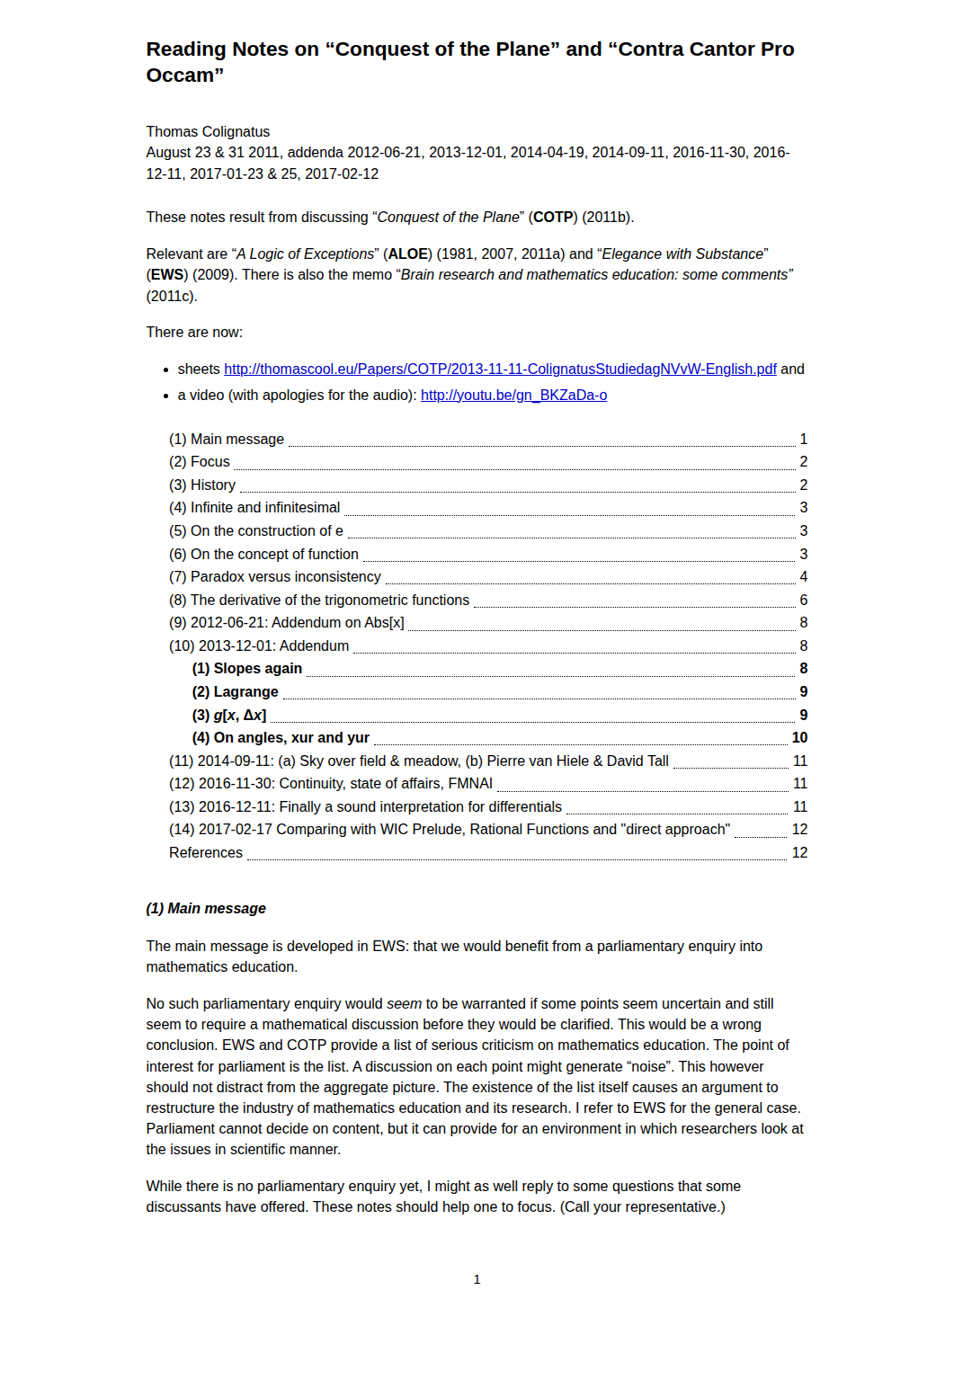Reading Notes on “Conquest of the Plane” and “Contra Cantor Pro Occam”
Thomas Colignatus
August 23 & 31 2011, addenda 2012-06-21, 2013-12-01, 2014-04-19, 2014-09-11, 2016-11-30, 2016-12-11, 2017-01-23 & 25, 2017-02-12
These notes result from discussing “Conquest of the Plane” (COTP) (2011b).
Relevant are “A Logic of Exceptions” (ALOE) (1981, 2007, 2011a) and “Elegance with Substance” (EWS) (2009). There is also the memo “Brain research and mathematics education: some comments” (2011c).
There are now:
sheets http://thomascool.eu/Papers/COTP/2013-11-11-ColignatusStudiedagNVvW-English.pdf and
a video (with apologies for the audio): http://youtu.be/gn_BKZaDa-o
1(1) Main message
2(2) Focus
2(3) History
3(4) Infinite and infinitesimal
3(5) On the construction of e
3(6) On the concept of function
4(7) Paradox versus inconsistency
6(8) The derivative of the trigonometric functions
8(9) 2012-06-21: Addendum on Abs[x]
8(10) 2013-12-01: Addendum
8(1) Slopes again
9(2) Lagrange
9(3) g[x, Δx]
10(4) On angles, xur and yur
11(11) 2014-09-11: (a) Sky over field & meadow, (b) Pierre van Hiele & David Tall
11(12) 2016-11-30: Continuity, state of affairs, FMNAI
11(13) 2016-12-11: Finally a sound interpretation for differentials
12(14) 2017-02-17 Comparing with WIC Prelude, Rational Functions and "direct approach"
12 References
(1) Main message
The main message is developed in EWS: that we would benefit from a parliamentary enquiry into mathematics education.
No such parliamentary enquiry would seem to be warranted if some points seem uncertain and still seem to require a mathematical discussion before they would be clarified. This would be a wrong conclusion. EWS and COTP provide a list of serious criticism on mathematics education. The point of interest for parliament is the list. A discussion on each point might generate “noise”. This however should not distract from the aggregate picture. The existence of the list itself causes an argument to restructure the industry of mathematics education and its research. I refer to EWS for the general case. Parliament cannot decide on content, but it can provide for an environment in which researchers look at the issues in scientific manner.
While there is no parliamentary enquiry yet, I might as well reply to some questions that some discussants have offered. These notes should help one to focus. (Call your representative.)
1